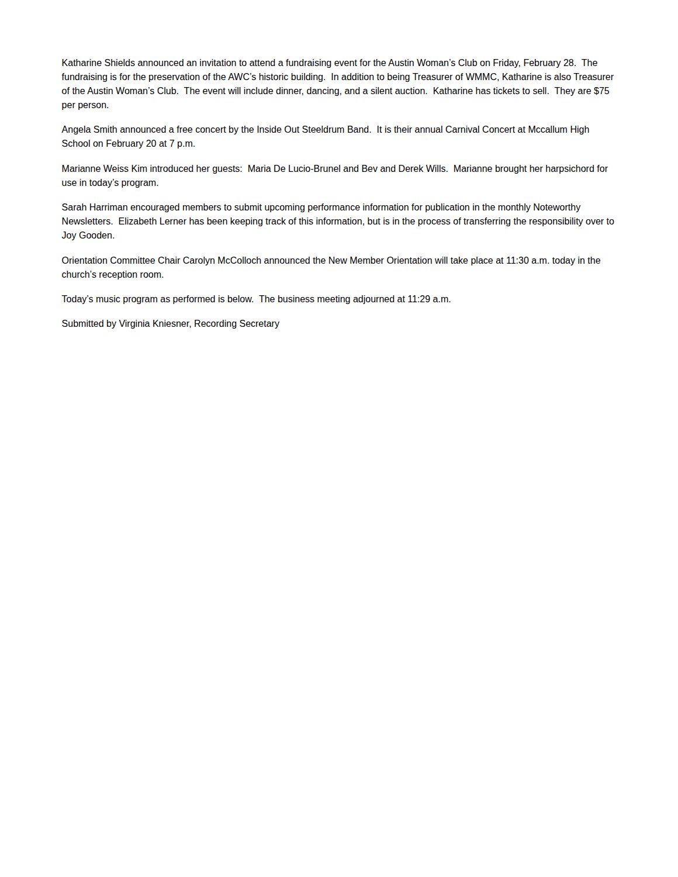Katharine Shields announced an invitation to attend a fundraising event for the Austin Woman’s Club on Friday, February 28. The fundraising is for the preservation of the AWC’s historic building. In addition to being Treasurer of WMMC, Katharine is also Treasurer of the Austin Woman’s Club. The event will include dinner, dancing, and a silent auction. Katharine has tickets to sell. They are $75 per person.
Angela Smith announced a free concert by the Inside Out Steeldrum Band. It is their annual Carnival Concert at Mccallum High School on February 20 at 7 p.m.
Marianne Weiss Kim introduced her guests: Maria De Lucio-Brunel and Bev and Derek Wills. Marianne brought her harpsichord for use in today’s program.
Sarah Harriman encouraged members to submit upcoming performance information for publication in the monthly Noteworthy Newsletters. Elizabeth Lerner has been keeping track of this information, but is in the process of transferring the responsibility over to Joy Gooden.
Orientation Committee Chair Carolyn McColloch announced the New Member Orientation will take place at 11:30 a.m. today in the church’s reception room.
Today’s music program as performed is below. The business meeting adjourned at 11:29 a.m.
Submitted by Virginia Kniesner, Recording Secretary